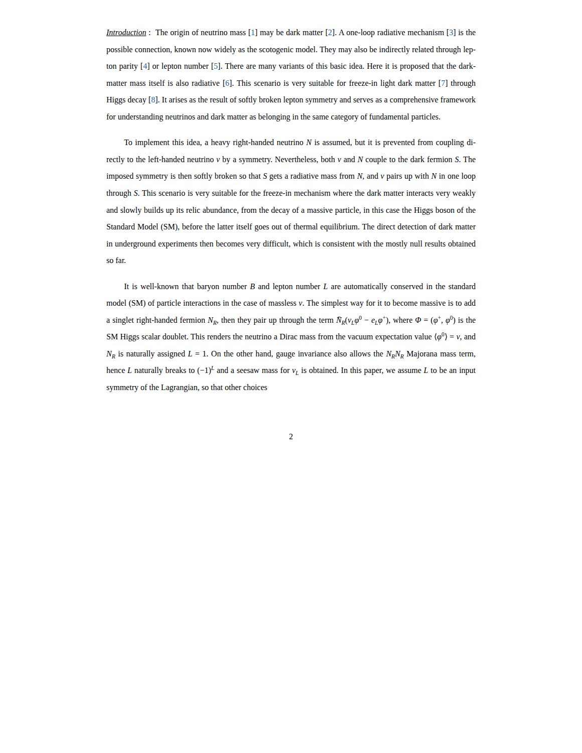Introduction : The origin of neutrino mass [1] may be dark matter [2]. A one-loop radiative mechanism [3] is the possible connection, known now widely as the scotogenic model. They may also be indirectly related through lepton parity [4] or lepton number [5]. There are many variants of this basic idea. Here it is proposed that the dark-matter mass itself is also radiative [6]. This scenario is very suitable for freeze-in light dark matter [7] through Higgs decay [8]. It arises as the result of softly broken lepton symmetry and serves as a comprehensive framework for understanding neutrinos and dark matter as belonging in the same category of fundamental particles.
To implement this idea, a heavy right-handed neutrino N is assumed, but it is prevented from coupling directly to the left-handed neutrino ν by a symmetry. Nevertheless, both ν and N couple to the dark fermion S. The imposed symmetry is then softly broken so that S gets a radiative mass from N, and ν pairs up with N in one loop through S. This scenario is very suitable for the freeze-in mechanism where the dark matter interacts very weakly and slowly builds up its relic abundance, from the decay of a massive particle, in this case the Higgs boson of the Standard Model (SM), before the latter itself goes out of thermal equilibrium. The direct detection of dark matter in underground experiments then becomes very difficult, which is consistent with the mostly null results obtained so far.
It is well-known that baryon number B and lepton number L are automatically conserved in the standard model (SM) of particle interactions in the case of massless ν. The simplest way for it to become massive is to add a singlet right-handed fermion NR, then they pair up through the term N̄R(νLφ0 − eLφ+), where Φ = (φ+, φ0) is the SM Higgs scalar doublet. This renders the neutrino a Dirac mass from the vacuum expectation value ⟨φ0⟩ = v, and NR is naturally assigned L = 1. On the other hand, gauge invariance also allows the NRNR Majorana mass term, hence L naturally breaks to (−1)L and a seesaw mass for νL is obtained. In this paper, we assume L to be an input symmetry of the Lagrangian, so that other choices
2